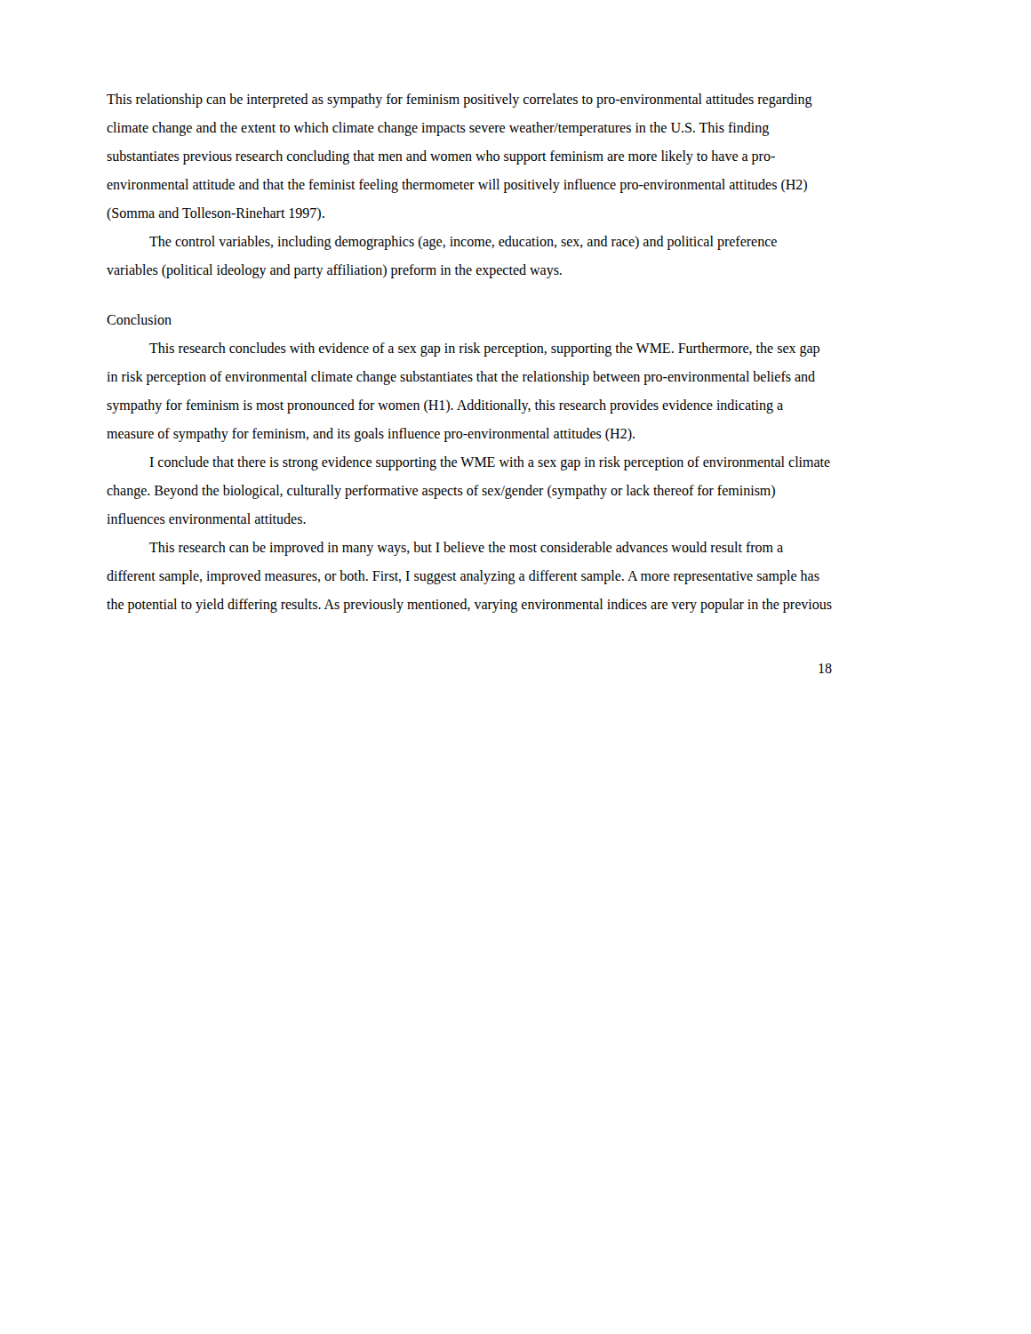This relationship can be interpreted as sympathy for feminism positively correlates to pro-environmental attitudes regarding climate change and the extent to which climate change impacts severe weather/temperatures in the U.S. This finding substantiates previous research concluding that men and women who support feminism are more likely to have a pro-environmental attitude and that the feminist feeling thermometer will positively influence pro-environmental attitudes (H2) (Somma and Tolleson-Rinehart 1997).
The control variables, including demographics (age, income, education, sex, and race) and political preference variables (political ideology and party affiliation) preform in the expected ways.
Conclusion
This research concludes with evidence of a sex gap in risk perception, supporting the WME. Furthermore, the sex gap in risk perception of environmental climate change substantiates that the relationship between pro-environmental beliefs and sympathy for feminism is most pronounced for women (H1). Additionally, this research provides evidence indicating a measure of sympathy for feminism, and its goals influence pro-environmental attitudes (H2).
I conclude that there is strong evidence supporting the WME with a sex gap in risk perception of environmental climate change. Beyond the biological, culturally performative aspects of sex/gender (sympathy or lack thereof for feminism) influences environmental attitudes.
This research can be improved in many ways, but I believe the most considerable advances would result from a different sample, improved measures, or both. First, I suggest analyzing a different sample. A more representative sample has the potential to yield differing results. As previously mentioned, varying environmental indices are very popular in the previous
18